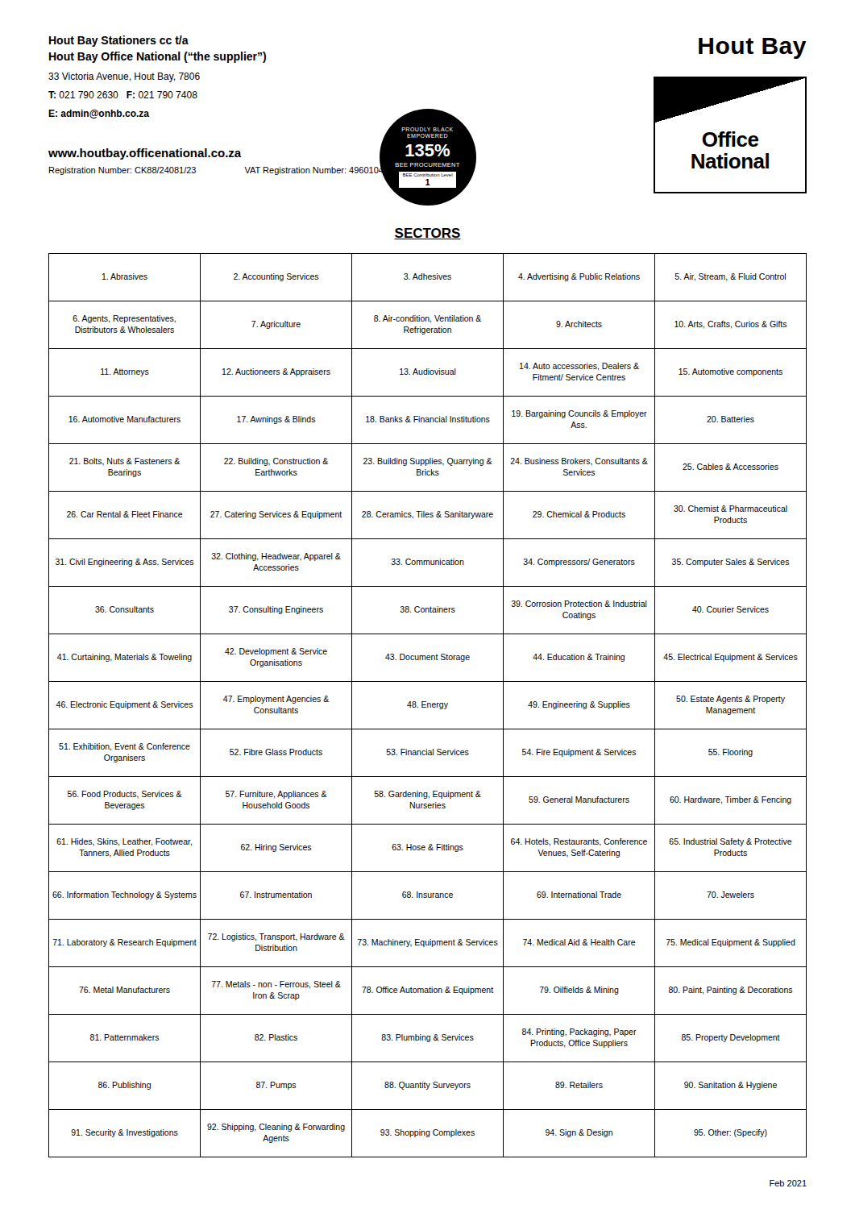Hout Bay
Hout Bay Stationers cc t/a
Hout Bay Office National (“the supplier”)
33 Victoria Avenue, Hout Bay, 7806
T: 021 790 2630 F: 021 790 7408
E: admin@onhb.co.za
PROUDLY BLACK EMPOWERED
135%
BEE PROCUREMENT
BEE Contribution Level 1
Office
National
www.houtbay.officenational.co.za
Registration Number: CK88/24081/23 VAT Registration Number: 4960104497
SECTORS
| 1. Abrasives | 2. Accounting Services | 3. Adhesives | 4. Advertising & Public Relations | 5. Air, Stream, & Fluid Control |
| 6. Agents, Representatives, Distributors & Wholesalers | 7. Agriculture | 8. Air-condition, Ventilation & Refrigeration | 9. Architects | 10. Arts, Crafts, Curios & Gifts |
| 11. Attorneys | 12. Auctioneers & Appraisers | 13. Audiovisual | 14. Auto accessories, Dealers & Fitment/ Service Centres | 15. Automotive components |
| 16. Automotive Manufacturers | 17. Awnings & Blinds | 18. Banks & Financial Institutions | 19. Bargaining Councils & Employer Ass. | 20. Batteries |
| 21. Bolts, Nuts & Fasteners & Bearings | 22. Building, Construction & Earthworks | 23. Building Supplies, Quarrying & Bricks | 24. Business Brokers, Consultants & Services | 25. Cables & Accessories |
| 26. Car Rental & Fleet Finance | 27. Catering Services & Equipment | 28. Ceramics, Tiles & Sanitaryware | 29. Chemical & Products | 30. Chemist & Pharmaceutical Products |
| 31. Civil Engineering & Ass. Services | 32. Clothing, Headwear, Apparel & Accessories | 33. Communication | 34. Compressors/ Generators | 35. Computer Sales & Services |
| 36. Consultants | 37. Consulting Engineers | 38. Containers | 39. Corrosion Protection & Industrial Coatings | 40. Courier Services |
| 41. Curtaining, Materials & Toweling | 42. Development & Service Organisations | 43. Document Storage | 44. Education & Training | 45. Electrical Equipment & Services |
| 46. Electronic Equipment & Services | 47. Employment Agencies & Consultants | 48. Energy | 49. Engineering & Supplies | 50. Estate Agents & Property Management |
| 51. Exhibition, Event & Conference Organisers | 52. Fibre Glass Products | 53. Financial Services | 54. Fire Equipment & Services | 55. Flooring |
| 56. Food Products, Services & Beverages | 57. Furniture, Appliances & Household Goods | 58. Gardening, Equipment & Nurseries | 59. General Manufacturers | 60. Hardware, Timber & Fencing |
| 61. Hides, Skins, Leather, Footwear, Tanners, Allied Products | 62. Hiring Services | 63. Hose & Fittings | 64. Hotels, Restaurants, Conference Venues, Self-Catering | 65. Industrial Safety & Protective Products |
| 66. Information Technology & Systems | 67. Instrumentation | 68. Insurance | 69. International Trade | 70. Jewelers |
| 71. Laboratory & Research Equipment | 72. Logistics, Transport, Hardware & Distribution | 73. Machinery, Equipment & Services | 74. Medical Aid & Health Care | 75. Medical Equipment & Supplied |
| 76. Metal Manufacturers | 77. Metals - non - Ferrous, Steel & Iron & Scrap | 78. Office Automation & Equipment | 79. Oilfields & Mining | 80. Paint, Painting & Decorations |
| 81. Patternmakers | 82. Plastics | 83. Plumbing & Services | 84. Printing, Packaging, Paper Products, Office Suppliers | 85. Property Development |
| 86. Publishing | 87. Pumps | 88. Quantity Surveyors | 89. Retailers | 90. Sanitation & Hygiene |
| 91. Security & Investigations | 92. Shipping, Cleaning & Forwarding Agents | 93. Shopping Complexes | 94. Sign & Design | 95. Other: (Specify) |
Feb 2021